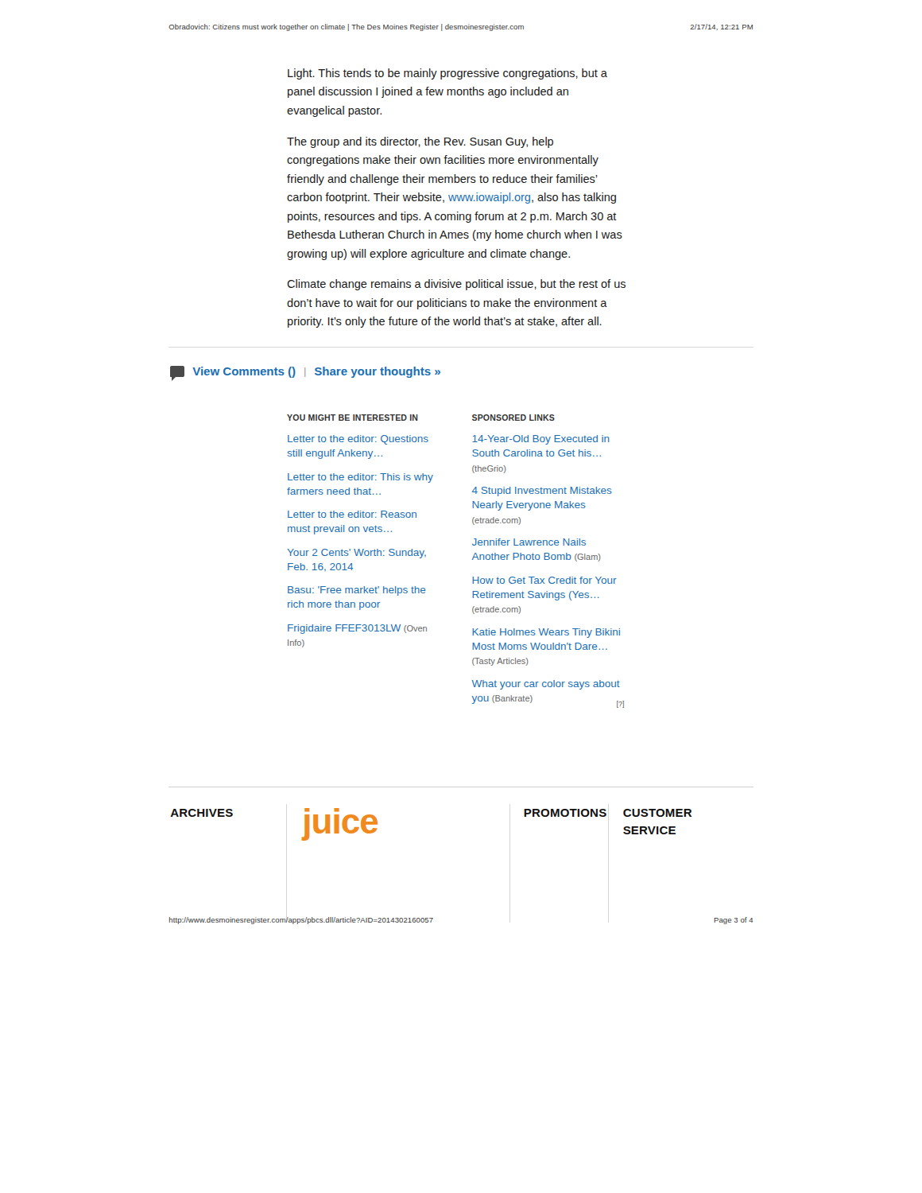Obradovich: Citizens must work together on climate | The Des Moines Register | desmoinesregister.com 2/17/14, 12:21 PM
Light. This tends to be mainly progressive congregations, but a panel discussion I joined a few months ago included an evangelical pastor.
The group and its director, the Rev. Susan Guy, help congregations make their own facilities more environmentally friendly and challenge their members to reduce their families’ carbon footprint. Their website, www.iowaipl.org, also has talking points, resources and tips. A coming forum at 2 p.m. March 30 at Bethesda Lutheran Church in Ames (my home church when I was growing up) will explore agriculture and climate change.
Climate change remains a divisive political issue, but the rest of us don’t have to wait for our politicians to make the environment a priority. It’s only the future of the world that’s at stake, after all.
View Comments () | Share your thoughts »
You might be interested in
Letter to the editor: Questions still engulf Ankeny…
Letter to the editor: This is why farmers need that…
Letter to the editor: Reason must prevail on vets…
Your 2 Cents' Worth: Sunday, Feb. 16, 2014
Basu: 'Free market' helps the rich more than poor
Frigidaire FFEF3013LW (Oven Info)
Sponsored links
14-Year-Old Boy Executed in South Carolina to Get his…
(theGrio)
4 Stupid Investment Mistakes Nearly Everyone Makes
(etrade.com)
Jennifer Lawrence Nails Another Photo Bomb (Glam)
How to Get Tax Credit for Your Retirement Savings (Yes…
(etrade.com)
Katie Holmes Wears Tiny Bikini Most Moms Wouldn't Dare…
(Tasty Articles)
What your car color says about you (Bankrate)[?]
ARCHIVES
juice
PROMOTIONS
CUSTOMER SERVICE
http://www.desmoinesregister.com/apps/pbcs.dll/article?AID=2014302160057 Page 3 of 4